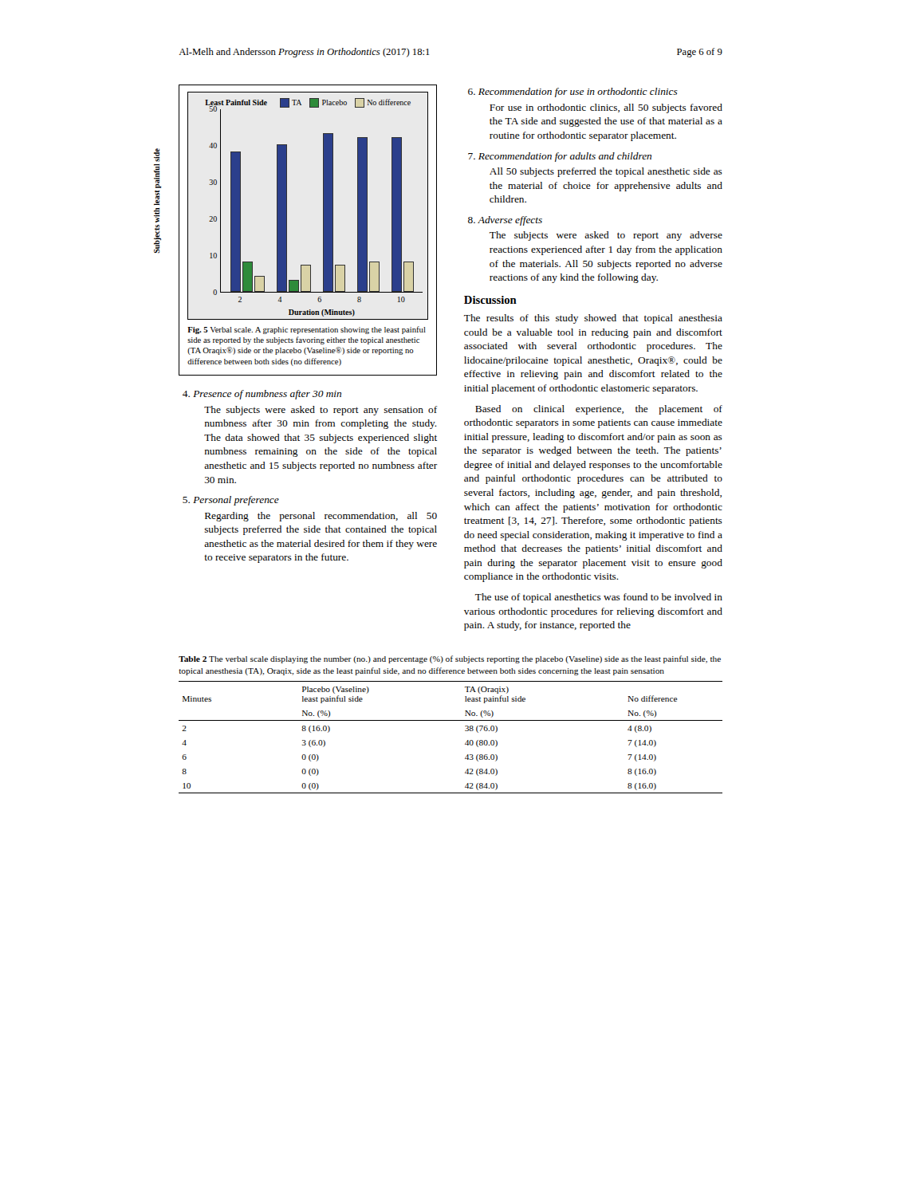Al-Melh and Andersson Progress in Orthodontics (2017) 18:1
Page 6 of 9
Least Painful Side TA Placebo No difference
Subjects with least painful side 50 40 30 20 10 0
246810
Duration (Minutes)
Fig. 5 Verbal scale. A graphic representation showing the least painful side as reported by the subjects favoring either the topical anesthetic (TA Oraqix®) side or the placebo (Vaseline®) side or reporting no difference between both sides (no difference)
Presence of numbness after 30 min The subjects were asked to report any sensation of numbness after 30 min from completing the study. The data showed that 35 subjects experienced slight numbness remaining on the side of the topical anesthetic and 15 subjects reported no numbness after 30 min.
Personal preference Regarding the personal recommendation, all 50 subjects preferred the side that contained the topical anesthetic as the material desired for them if they were to receive separators in the future.
Recommendation for use in orthodontic clinics For use in orthodontic clinics, all 50 subjects favored the TA side and suggested the use of that material as a routine for orthodontic separator placement.
Recommendation for adults and children All 50 subjects preferred the topical anesthetic side as the material of choice for apprehensive adults and children.
Adverse effects The subjects were asked to report any adverse reactions experienced after 1 day from the application of the materials. All 50 subjects reported no adverse reactions of any kind the following day.
Discussion
The results of this study showed that topical anesthesia could be a valuable tool in reducing pain and discomfort associated with several orthodontic procedures. The lidocaine/prilocaine topical anesthetic, Oraqix®, could be effective in relieving pain and discomfort related to the initial placement of orthodontic elastomeric separators.
Based on clinical experience, the placement of orthodontic separators in some patients can cause immediate initial pressure, leading to discomfort and/or pain as soon as the separator is wedged between the teeth. The patients’ degree of initial and delayed responses to the uncomfortable and painful orthodontic procedures can be attributed to several factors, including age, gender, and pain threshold, which can affect the patients’ motivation for orthodontic treatment [3, 14, 27]. Therefore, some orthodontic patients do need special consideration, making it imperative to find a method that decreases the patients’ initial discomfort and pain during the separator placement visit to ensure good compliance in the orthodontic visits.
The use of topical anesthetics was found to be involved in various orthodontic procedures for relieving discomfort and pain. A study, for instance, reported the
Table 2 The verbal scale displaying the number (no.) and percentage (%) of subjects reporting the placebo (Vaseline) side as the least painful side, the topical anesthesia (TA), Oraqix, side as the least painful side, and no difference between both sides concerning the least pain sensation
| Minutes | Placebo (Vaseline) least painful side | TA (Oraqix) least painful side | No difference |
| --- | --- | --- | --- |
| | No. (%) | No. (%) | No. (%) |
| 2 | 8 (16.0) | 38 (76.0) | 4 (8.0) |
| 4 | 3 (6.0) | 40 (80.0) | 7 (14.0) |
| 6 | 0 (0) | 43 (86.0) | 7 (14.0) |
| 8 | 0 (0) | 42 (84.0) | 8 (16.0) |
| 10 | 0 (0) | 42 (84.0) | 8 (16.0) |